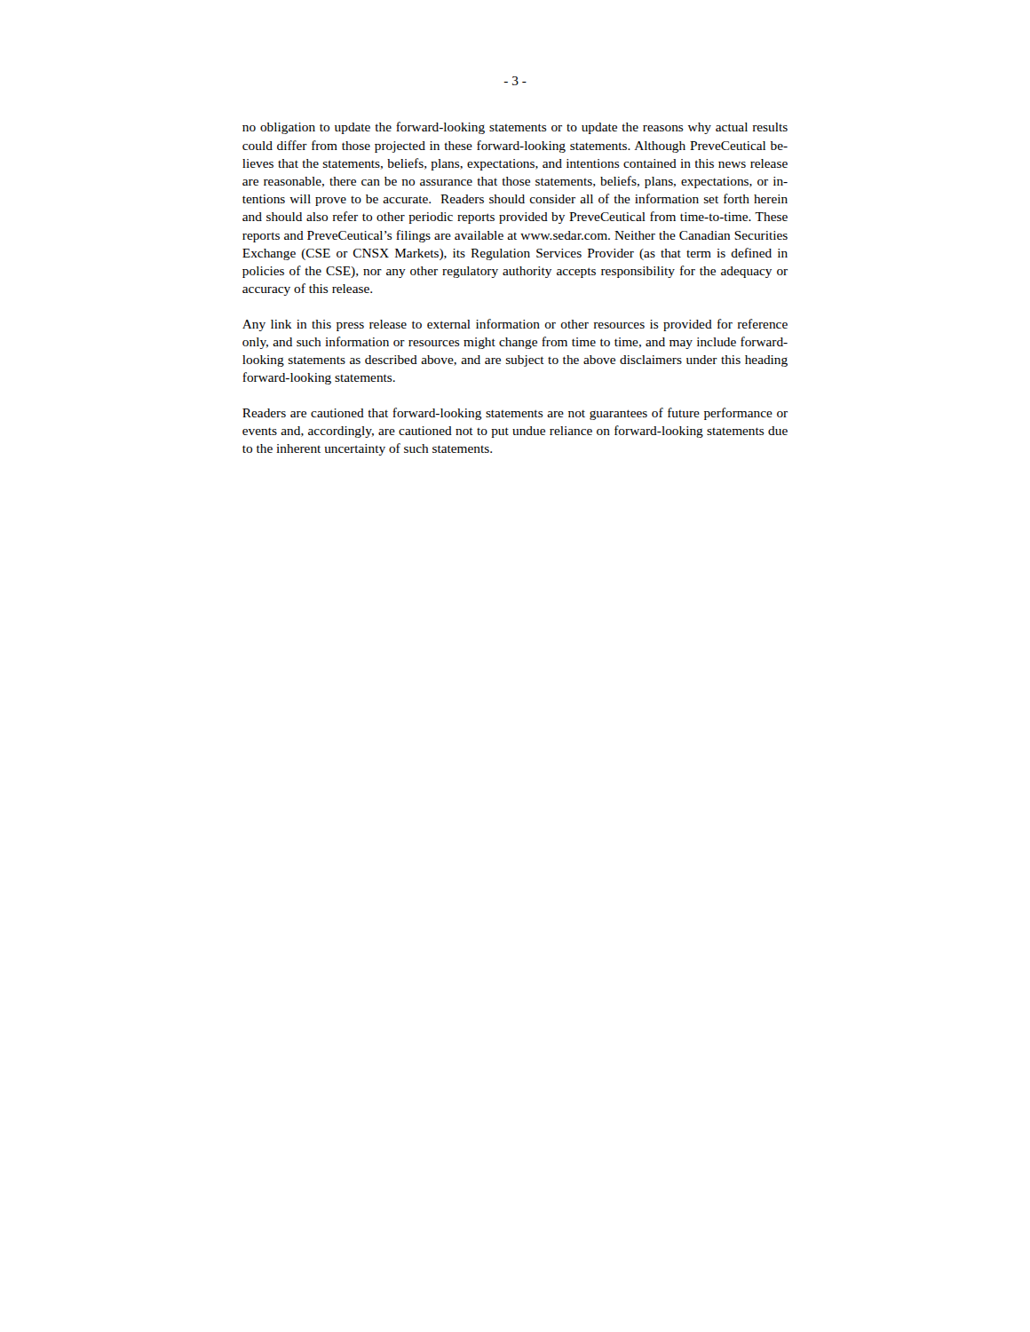- 3 -
no obligation to update the forward-looking statements or to update the reasons why actual results could differ from those projected in these forward-looking statements. Although PreveCeutical believes that the statements, beliefs, plans, expectations, and intentions contained in this news release are reasonable, there can be no assurance that those statements, beliefs, plans, expectations, or intentions will prove to be accurate. Readers should consider all of the information set forth herein and should also refer to other periodic reports provided by PreveCeutical from time-to-time. These reports and PreveCeutical’s filings are available at www.sedar.com. Neither the Canadian Securities Exchange (CSE or CNSX Markets), its Regulation Services Provider (as that term is defined in policies of the CSE), nor any other regulatory authority accepts responsibility for the adequacy or accuracy of this release.
Any link in this press release to external information or other resources is provided for reference only, and such information or resources might change from time to time, and may include forward-looking statements as described above, and are subject to the above disclaimers under this heading forward-looking statements.
Readers are cautioned that forward-looking statements are not guarantees of future performance or events and, accordingly, are cautioned not to put undue reliance on forward-looking statements due to the inherent uncertainty of such statements.